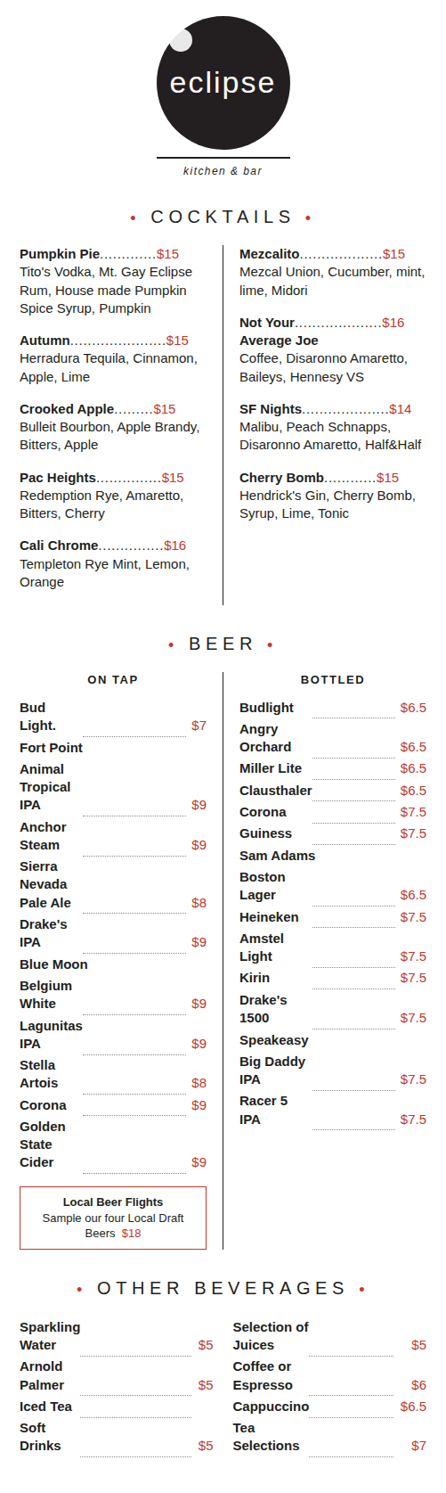eclipse
kitchen & bar
• Cocktails •
Pumpkin Pie.............$15 Tito's Vodka, Mt. Gay Eclipse Rum, House made Pumpkin Spice Syrup, Pumpkin
Autumn......................$15 Herradura Tequila, Cinnamon, Apple, Lime
Crooked Apple.........$15 Bulleit Bourbon, Apple Brandy, Bitters, Apple
Pac Heights...............$15 Redemption Rye, Amaretto, Bitters, Cherry
Cali Chrome...............$16 Templeton Rye Mint, Lemon, Orange
Mezcalito...................$15 Mezcal Union, Cucumber, mint, lime, Midori
Not Your....................$16 Average Joe Coffee, Disaronno Amaretto, Baileys, Hennesy VS
SF Nights....................$14 Malibu, Peach Schnapps, Disaronno Amaretto, Half&Half
Cherry Bomb............$15 Hendrick's Gin, Cherry Bomb, Syrup, Lime, Tonic
• Beer •
On Tap
| Bud Light. | | $7 |
| Fort Point |
| Animal Tropical IPA | | $9 |
| Anchor Steam | | $9 |
| Sierra Nevada Pale Ale | | $8 |
| Drake's IPA | | $9 |
| Blue Moon |
| Belgium White | | $9 |
| Lagunitas IPA | | $9 |
| Stella Artois | | $8 |
| Corona | | $9 |
| Golden State Cider | | $9 |
Local Beer Flights Sample our four Local Draft Beers $18
Bottled
| Budlight | | $6.5 |
| Angry Orchard | | $6.5 |
| Miller Lite | | $6.5 |
| Clausthaler | | $6.5 |
| Corona | | $7.5 |
| Guiness | | $7.5 |
| Sam Adams |
| Boston Lager | | $6.5 |
| Heineken | | $7.5 |
| Amstel Light | | $7.5 |
| Kirin | | $7.5 |
| Drake's 1500 | | $7.5 |
| Speakeasy |
| Big Daddy IPA | | $7.5 |
| Racer 5 IPA | | $7.5 |
• Other Beverages •
| Sparkling Water | | $5 |
| Arnold Palmer | | $5 |
| Iced Tea | | |
| Soft Drinks | | $5 |
| Selection of Juices | | $5 |
| Coffee or Espresso | | $6 |
| Cappuccino | | $6.5 |
| Tea Selections | | $7 |